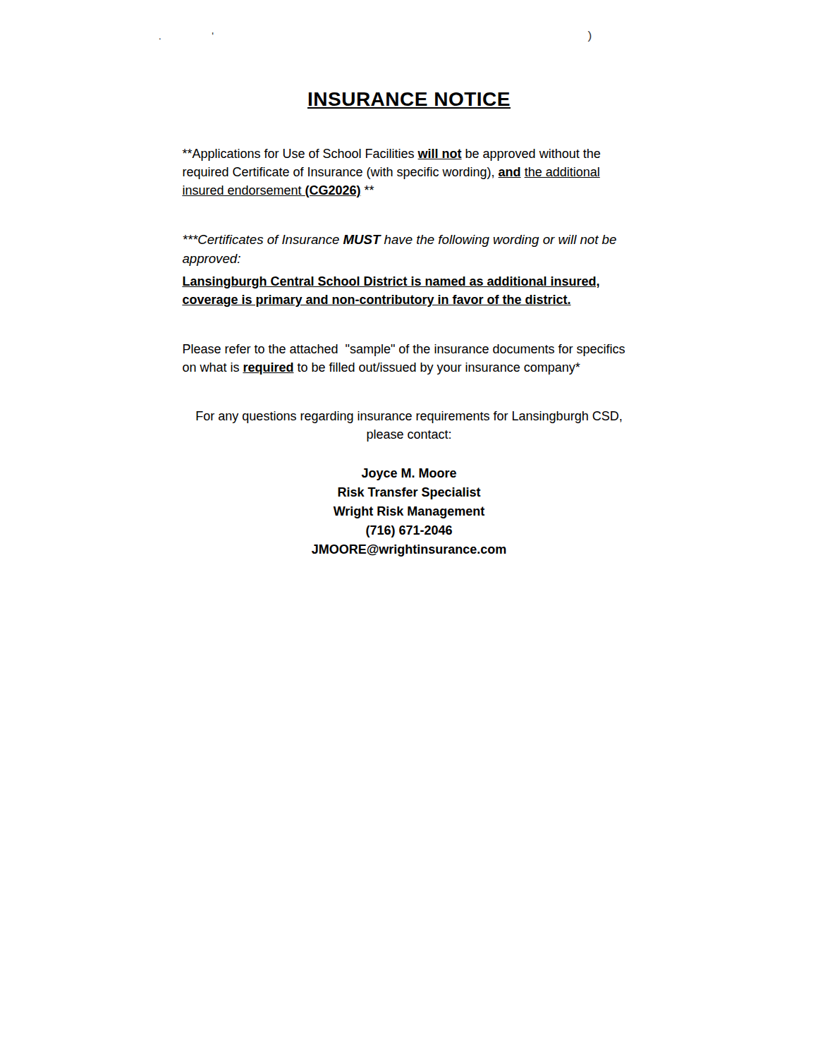. '
)
INSURANCE NOTICE
**Applications for Use of School Facilities will not be approved without the required Certificate of Insurance (with specific wording), and the additional insured endorsement (CG2026) **
***Certificates of Insurance MUST have the following wording or will not be approved:
Lansingburgh Central School District is named as additional insured, coverage is primary and non-contributory in favor of the district.
Please refer to the attached "sample" of the insurance documents for specifics on what is required to be filled out/issued by your insurance company*
For any questions regarding insurance requirements for Lansingburgh CSD, please contact:
Joyce M. Moore
Risk Transfer Specialist
Wright Risk Management
(716) 671-2046
JMOORE@wrightinsurance.com